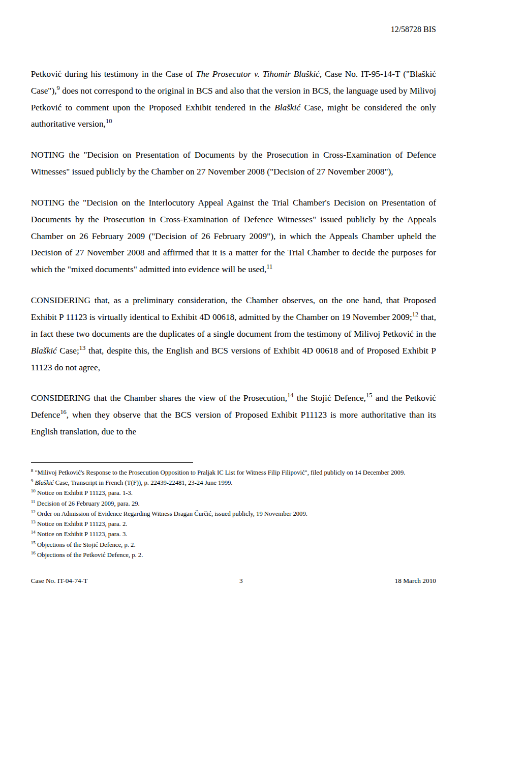12/58728 BIS
Petković during his testimony in the Case of The Prosecutor v. Tihomir Blaškić, Case No. IT-95-14-T ("Blaškić Case"),9 does not correspond to the original in BCS and also that the version in BCS, the language used by Milivoj Petković to comment upon the Proposed Exhibit tendered in the Blaškić Case, might be considered the only authoritative version,10
NOTING the "Decision on Presentation of Documents by the Prosecution in Cross-Examination of Defence Witnesses" issued publicly by the Chamber on 27 November 2008 ("Decision of 27 November 2008"),
NOTING the "Decision on the Interlocutory Appeal Against the Trial Chamber's Decision on Presentation of Documents by the Prosecution in Cross-Examination of Defence Witnesses" issued publicly by the Appeals Chamber on 26 February 2009 ("Decision of 26 February 2009"), in which the Appeals Chamber upheld the Decision of 27 November 2008 and affirmed that it is a matter for the Trial Chamber to decide the purposes for which the "mixed documents" admitted into evidence will be used,11
CONSIDERING that, as a preliminary consideration, the Chamber observes, on the one hand, that Proposed Exhibit P 11123 is virtually identical to Exhibit 4D 00618, admitted by the Chamber on 19 November 2009;12 that, in fact these two documents are the duplicates of a single document from the testimony of Milivoj Petković in the Blaškić Case;13 that, despite this, the English and BCS versions of Exhibit 4D 00618 and of Proposed Exhibit P 11123 do not agree,
CONSIDERING that the Chamber shares the view of the Prosecution,14 the Stojić Defence,15 and the Petković Defence16, when they observe that the BCS version of Proposed Exhibit P11123 is more authoritative than its English translation, due to the
8 "Milivoj Petković's Response to the Prosecution Opposition to Praljak IC List for Witness Filip Filipović", filed publicly on 14 December 2009.
9 Blaškić Case, Transcript in French (T(F)), p. 22439-22481, 23-24 June 1999.
10 Notice on Exhibit P 11123, para. 1-3.
11 Decision of 26 February 2009, para. 29.
12 Order on Admission of Evidence Regarding Witness Dragan Čurčić, issued publicly, 19 November 2009.
13 Notice on Exhibit P 11123, para. 2.
14 Notice on Exhibit P 11123, para. 3.
15 Objections of the Stojić Defence, p. 2.
16 Objections of the Petković Defence, p. 2.
Case No. IT-04-74-T 3 18 March 2010